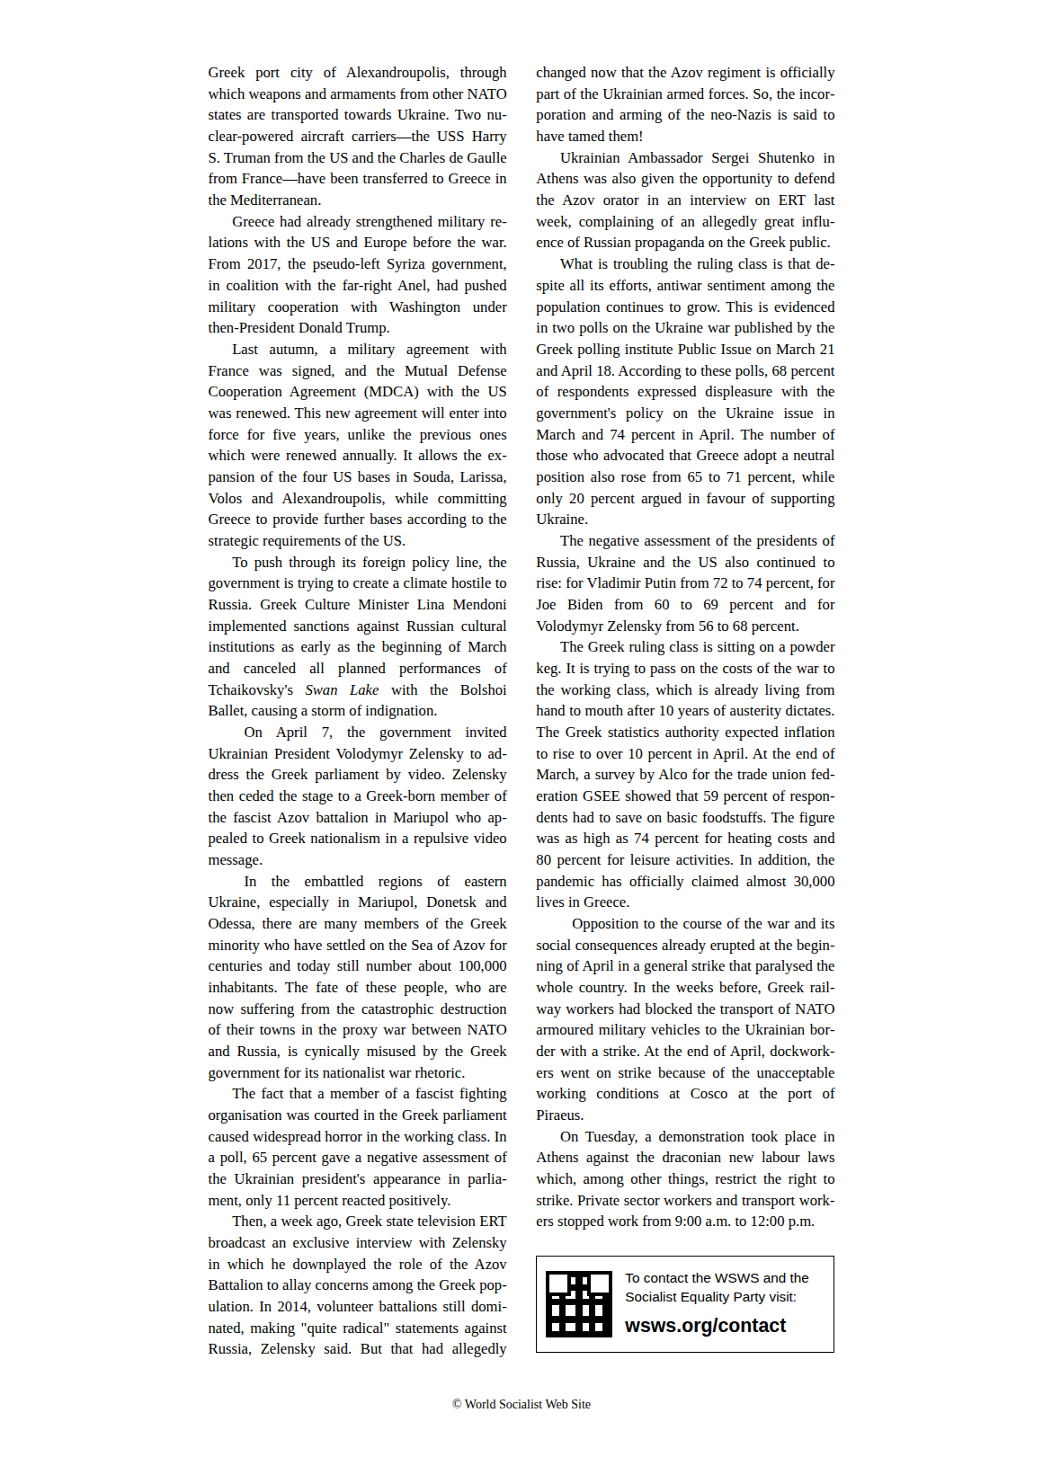Greek port city of Alexandroupolis, through which weapons and armaments from other NATO states are transported towards Ukraine. Two nuclear-powered aircraft carriers—the USS Harry S. Truman from the US and the Charles de Gaulle from France—have been transferred to Greece in the Mediterranean.
Greece had already strengthened military relations with the US and Europe before the war. From 2017, the pseudo-left Syriza government, in coalition with the far-right Anel, had pushed military cooperation with Washington under then-President Donald Trump.
Last autumn, a military agreement with France was signed, and the Mutual Defense Cooperation Agreement (MDCA) with the US was renewed. This new agreement will enter into force for five years, unlike the previous ones which were renewed annually. It allows the expansion of the four US bases in Souda, Larissa, Volos and Alexandroupolis, while committing Greece to provide further bases according to the strategic requirements of the US.
To push through its foreign policy line, the government is trying to create a climate hostile to Russia. Greek Culture Minister Lina Mendoni implemented sanctions against Russian cultural institutions as early as the beginning of March and canceled all planned performances of Tchaikovsky's Swan Lake with the Bolshoi Ballet, causing a storm of indignation.
On April 7, the government invited Ukrainian President Volodymyr Zelensky to address the Greek parliament by video. Zelensky then ceded the stage to a Greek-born member of the fascist Azov battalion in Mariupol who appealed to Greek nationalism in a repulsive video message.
In the embattled regions of eastern Ukraine, especially in Mariupol, Donetsk and Odessa, there are many members of the Greek minority who have settled on the Sea of Azov for centuries and today still number about 100,000 inhabitants. The fate of these people, who are now suffering from the catastrophic destruction of their towns in the proxy war between NATO and Russia, is cynically misused by the Greek government for its nationalist war rhetoric.
The fact that a member of a fascist fighting organisation was courted in the Greek parliament caused widespread horror in the working class. In a poll, 65 percent gave a negative assessment of the Ukrainian president's appearance in parliament, only 11 percent reacted positively.
Then, a week ago, Greek state television ERT broadcast an exclusive interview with Zelensky in which he downplayed the role of the Azov Battalion to allay concerns among the Greek population. In 2014, volunteer battalions still dominated, making "quite radical" statements against Russia, Zelensky said. But that had allegedly changed now that the Azov regiment is officially part of the Ukrainian armed forces. So, the incorporation and arming of the neo-Nazis is said to have tamed them!
Ukrainian Ambassador Sergei Shutenko in Athens was also given the opportunity to defend the Azov orator in an interview on ERT last week, complaining of an allegedly great influence of Russian propaganda on the Greek public.
What is troubling the ruling class is that despite all its efforts, antiwar sentiment among the population continues to grow. This is evidenced in two polls on the Ukraine war published by the Greek polling institute Public Issue on March 21 and April 18. According to these polls, 68 percent of respondents expressed displeasure with the government's policy on the Ukraine issue in March and 74 percent in April. The number of those who advocated that Greece adopt a neutral position also rose from 65 to 71 percent, while only 20 percent argued in favour of supporting Ukraine.
The negative assessment of the presidents of Russia, Ukraine and the US also continued to rise: for Vladimir Putin from 72 to 74 percent, for Joe Biden from 60 to 69 percent and for Volodymyr Zelensky from 56 to 68 percent.
The Greek ruling class is sitting on a powder keg. It is trying to pass on the costs of the war to the working class, which is already living from hand to mouth after 10 years of austerity dictates. The Greek statistics authority expected inflation to rise to over 10 percent in April. At the end of March, a survey by Alco for the trade union federation GSEE showed that 59 percent of respondents had to save on basic foodstuffs. The figure was as high as 74 percent for heating costs and 80 percent for leisure activities. In addition, the pandemic has officially claimed almost 30,000 lives in Greece.
Opposition to the course of the war and its social consequences already erupted at the beginning of April in a general strike that paralysed the whole country. In the weeks before, Greek railway workers had blocked the transport of NATO armoured military vehicles to the Ukrainian border with a strike. At the end of April, dockworkers went on strike because of the unacceptable working conditions at Cosco at the port of Piraeus.
On Tuesday, a demonstration took place in Athens against the draconian new labour laws which, among other things, restrict the right to strike. Private sector workers and transport workers stopped work from 9:00 a.m. to 12:00 p.m.
To contact the WSWS and the
Socialist Equality Party visit: wsws.org/contact
© World Socialist Web Site